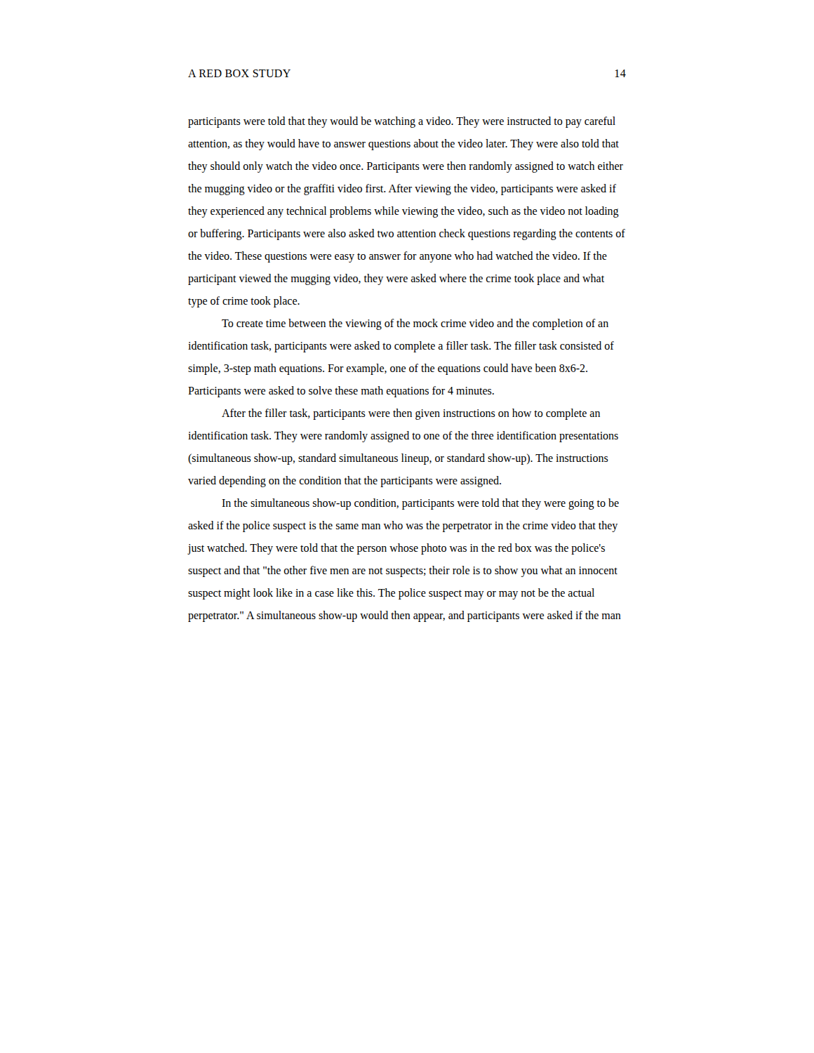A Red Box Study 14
participants were told that they would be watching a video. They were instructed to pay careful attention, as they would have to answer questions about the video later. They were also told that they should only watch the video once. Participants were then randomly assigned to watch either the mugging video or the graffiti video first. After viewing the video, participants were asked if they experienced any technical problems while viewing the video, such as the video not loading or buffering. Participants were also asked two attention check questions regarding the contents of the video. These questions were easy to answer for anyone who had watched the video. If the participant viewed the mugging video, they were asked where the crime took place and what type of crime took place.
To create time between the viewing of the mock crime video and the completion of an identification task, participants were asked to complete a filler task. The filler task consisted of simple, 3-step math equations. For example, one of the equations could have been 8x6-2. Participants were asked to solve these math equations for 4 minutes.
After the filler task, participants were then given instructions on how to complete an identification task. They were randomly assigned to one of the three identification presentations (simultaneous show-up, standard simultaneous lineup, or standard show-up). The instructions varied depending on the condition that the participants were assigned.
In the simultaneous show-up condition, participants were told that they were going to be asked if the police suspect is the same man who was the perpetrator in the crime video that they just watched. They were told that the person whose photo was in the red box was the police's suspect and that "the other five men are not suspects; their role is to show you what an innocent suspect might look like in a case like this. The police suspect may or may not be the actual perpetrator." A simultaneous show-up would then appear, and participants were asked if the man